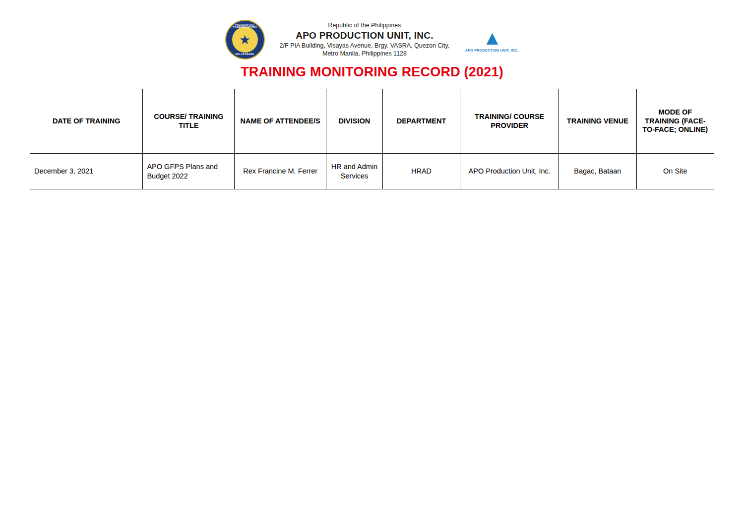PRESIDENTIAL COMMUNICATIONS
★
MALACAÑANG
Republic of the Philippines
APO PRODUCTION UNIT, INC.
2/F PIA Building, Visayas Avenue, Brgy. VASRA, Quezon City,
Metro Manila, Philippines 1128
▲
APO PRODUCTION UNIT, INC.
TRAINING MONITORING RECORD (2021)
| DATE OF TRAINING | COURSE/ TRAINING TITLE | NAME OF ATTENDEE/S | DIVISION | DEPARTMENT | TRAINING/ COURSE PROVIDER | TRAINING VENUE | MODE OF TRAINING (FACE-TO-FACE; ONLINE) |
| --- | --- | --- | --- | --- | --- | --- | --- |
| December 3, 2021 | APO GFPS Plans and Budget 2022 | Rex Francine M. Ferrer | HR and Admin Services | HRAD | APO Production Unit, Inc. | Bagac, Bataan | On Site |